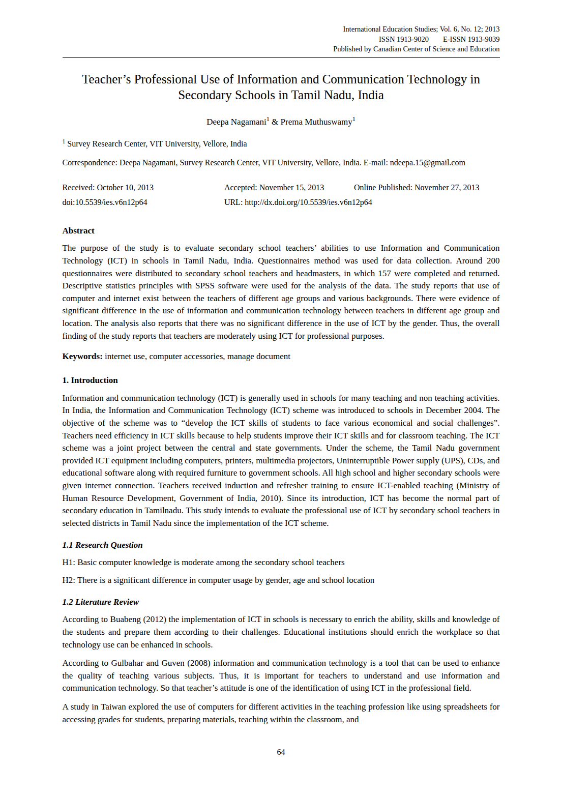International Education Studies; Vol. 6, No. 12; 2013 ISSN 1913-9020 E-ISSN 1913-9039 Published by Canadian Center of Science and Education
Teacher’s Professional Use of Information and Communication Technology in Secondary Schools in Tamil Nadu, India
Deepa Nagamani1 & Prema Muthuswamy1
1 Survey Research Center, VIT University, Vellore, India
Correspondence: Deepa Nagamani, Survey Research Center, VIT University, Vellore, India. E-mail: ndeepa.15@gmail.com
| Received: October 10, 2013 | Accepted: November 15, 2013 | Online Published: November 27, 2013 |
| doi:10.5539/ies.v6n12p64 | URL: http://dx.doi.org/10.5539/ies.v6n12p64 |
Abstract
The purpose of the study is to evaluate secondary school teachers’ abilities to use Information and Communication Technology (ICT) in schools in Tamil Nadu, India. Questionnaires method was used for data collection. Around 200 questionnaires were distributed to secondary school teachers and headmasters, in which 157 were completed and returned. Descriptive statistics principles with SPSS software were used for the analysis of the data. The study reports that use of computer and internet exist between the teachers of different age groups and various backgrounds. There were evidence of significant difference in the use of information and communication technology between teachers in different age group and location. The analysis also reports that there was no significant difference in the use of ICT by the gender. Thus, the overall finding of the study reports that teachers are moderately using ICT for professional purposes.
Keywords: internet use, computer accessories, manage document
1. Introduction
Information and communication technology (ICT) is generally used in schools for many teaching and non teaching activities. In India, the Information and Communication Technology (ICT) scheme was introduced to schools in December 2004. The objective of the scheme was to “develop the ICT skills of students to face various economical and social challenges”. Teachers need efficiency in ICT skills because to help students improve their ICT skills and for classroom teaching. The ICT scheme was a joint project between the central and state governments. Under the scheme, the Tamil Nadu government provided ICT equipment including computers, printers, multimedia projectors, Uninterruptible Power supply (UPS), CDs, and educational software along with required furniture to government schools. All high school and higher secondary schools were given internet connection. Teachers received induction and refresher training to ensure ICT-enabled teaching (Ministry of Human Resource Development, Government of India, 2010). Since its introduction, ICT has become the normal part of secondary education in Tamilnadu. This study intends to evaluate the professional use of ICT by secondary school teachers in selected districts in Tamil Nadu since the implementation of the ICT scheme.
1.1 Research Question
H1: Basic computer knowledge is moderate among the secondary school teachers
H2: There is a significant difference in computer usage by gender, age and school location
1.2 Literature Review
According to Buabeng (2012) the implementation of ICT in schools is necessary to enrich the ability, skills and knowledge of the students and prepare them according to their challenges. Educational institutions should enrich the workplace so that technology use can be enhanced in schools.
According to Gulbahar and Guven (2008) information and communication technology is a tool that can be used to enhance the quality of teaching various subjects. Thus, it is important for teachers to understand and use information and communication technology. So that teacher’s attitude is one of the identification of using ICT in the professional field.
A study in Taiwan explored the use of computers for different activities in the teaching profession like using spreadsheets for accessing grades for students, preparing materials, teaching within the classroom, and
64